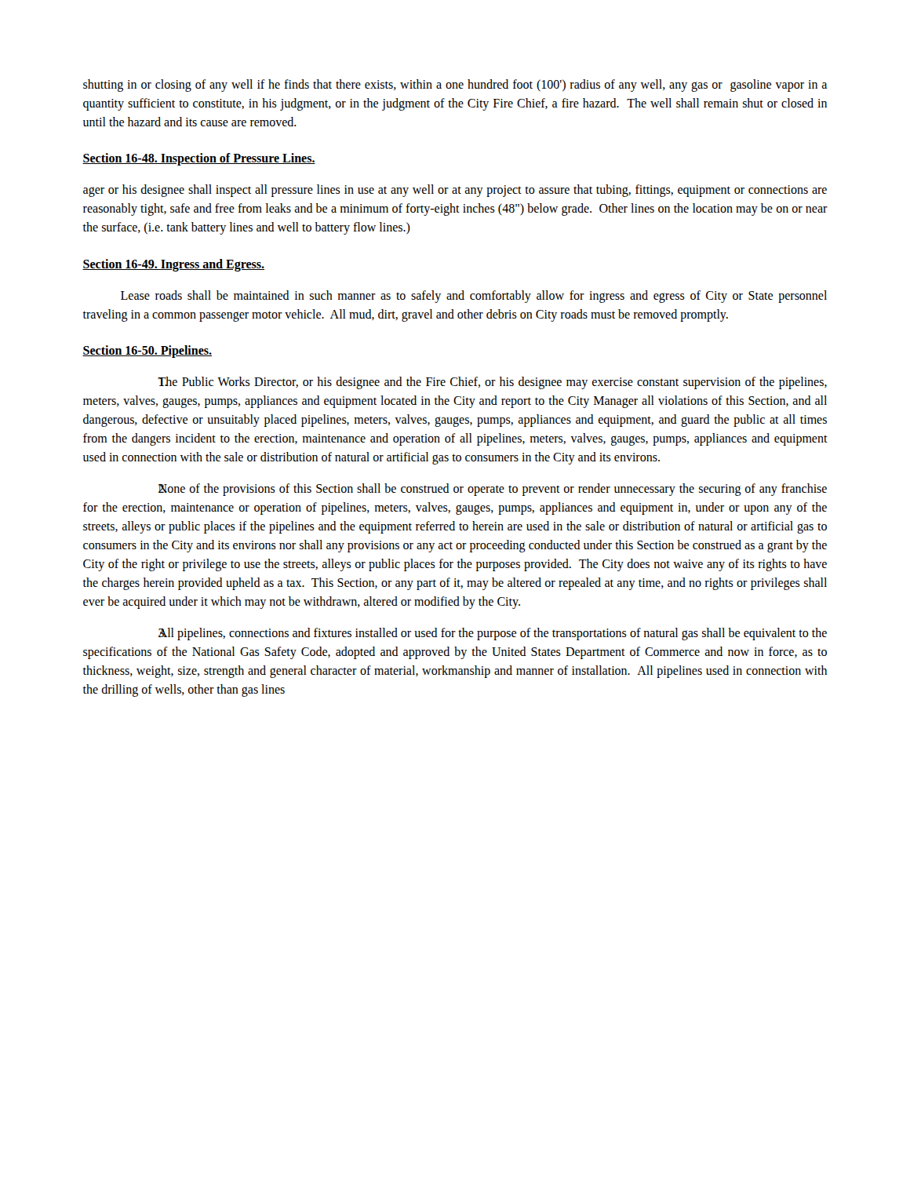shutting in or closing of any well if he finds that there exists, within a one hundred foot (100') radius of any well, any gas or gasoline vapor in a quantity sufficient to constitute, in his judgment, or in the judgment of the City Fire Chief, a fire hazard. The well shall remain shut or closed in until the hazard and its cause are removed.
Section 16-48. Inspection of Pressure Lines.
ager or his designee shall inspect all pressure lines in use at any well or at any project to assure that tubing, fittings, equipment or connections are reasonably tight, safe and free from leaks and be a minimum of forty-eight inches (48") below grade. Other lines on the location may be on or near the surface, (i.e. tank battery lines and well to battery flow lines.)
Section 16-49. Ingress and Egress.
Lease roads shall be maintained in such manner as to safely and comfortably allow for ingress and egress of City or State personnel traveling in a common passenger motor vehicle. All mud, dirt, gravel and other debris on City roads must be removed promptly.
Section 16-50. Pipelines.
1. The Public Works Director, or his designee and the Fire Chief, or his designee may exercise constant supervision of the pipelines, meters, valves, gauges, pumps, appliances and equipment located in the City and report to the City Manager all violations of this Section, and all dangerous, defective or unsuitably placed pipelines, meters, valves, gauges, pumps, appliances and equipment, and guard the public at all times from the dangers incident to the erection, maintenance and operation of all pipelines, meters, valves, gauges, pumps, appliances and equipment used in connection with the sale or distribution of natural or artificial gas to consumers in the City and its environs.
2. None of the provisions of this Section shall be construed or operate to prevent or render unnecessary the securing of any franchise for the erection, maintenance or operation of pipelines, meters, valves, gauges, pumps, appliances and equipment in, under or upon any of the streets, alleys or public places if the pipelines and the equipment referred to herein are used in the sale or distribution of natural or artificial gas to consumers in the City and its environs nor shall any provisions or any act or proceeding conducted under this Section be construed as a grant by the City of the right or privilege to use the streets, alleys or public places for the purposes provided. The City does not waive any of its rights to have the charges herein provided upheld as a tax. This Section, or any part of it, may be altered or repealed at any time, and no rights or privileges shall ever be acquired under it which may not be withdrawn, altered or modified by the City.
3. All pipelines, connections and fixtures installed or used for the purpose of the transportations of natural gas shall be equivalent to the specifications of the National Gas Safety Code, adopted and approved by the United States Department of Commerce and now in force, as to thickness, weight, size, strength and general character of material, workmanship and manner of installation. All pipelines used in connection with the drilling of wells, other than gas lines